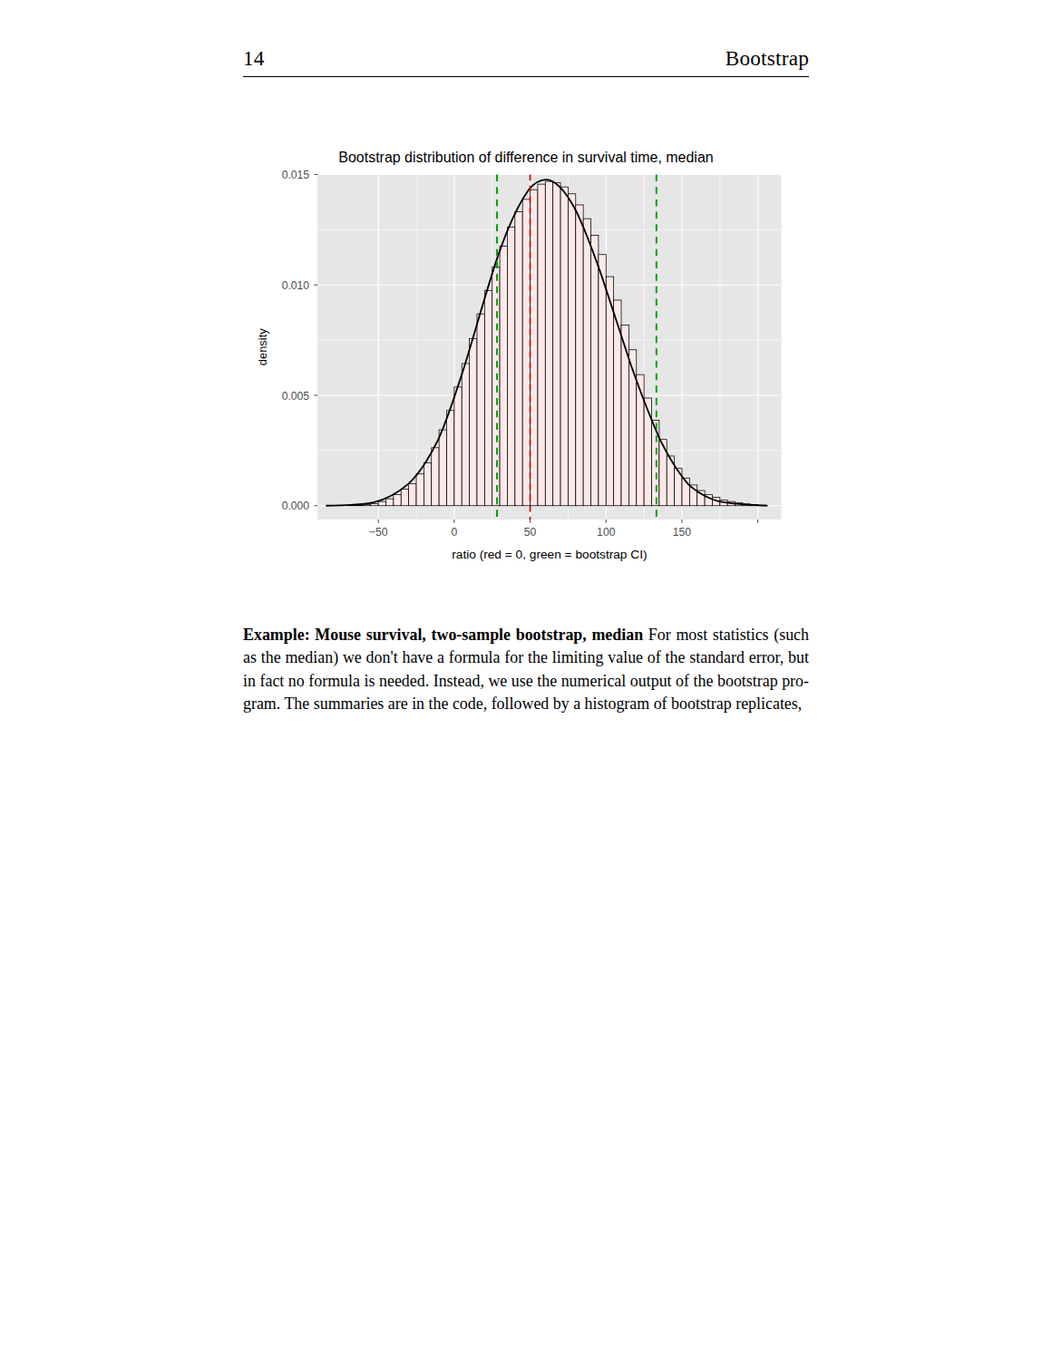14 Bootstrap
Bootstrap distribution of difference in survival time, median A histogram with an overlaid smooth density curve of bootstrap replicates of the difference in median survival time. A red dashed vertical line is drawn at zero and two green dashed vertical lines mark the bootstrap confidence interval near minus 22 and plus 83. Bootstrap distribution of difference in survival time, median −50 0 50 100 150 0.000 0.005 0.010 0.015 ratio (red = 0, green = bootstrap CI) density
Example: Mouse survival, two-sample bootstrap, median For most statistics (such as the median) we don't have a formula for the limiting value of the standard error, but in fact no formula is needed. Instead, we use the numerical output of the bootstrap program. The summaries are in the code, followed by a histogram of bootstrap replicates,